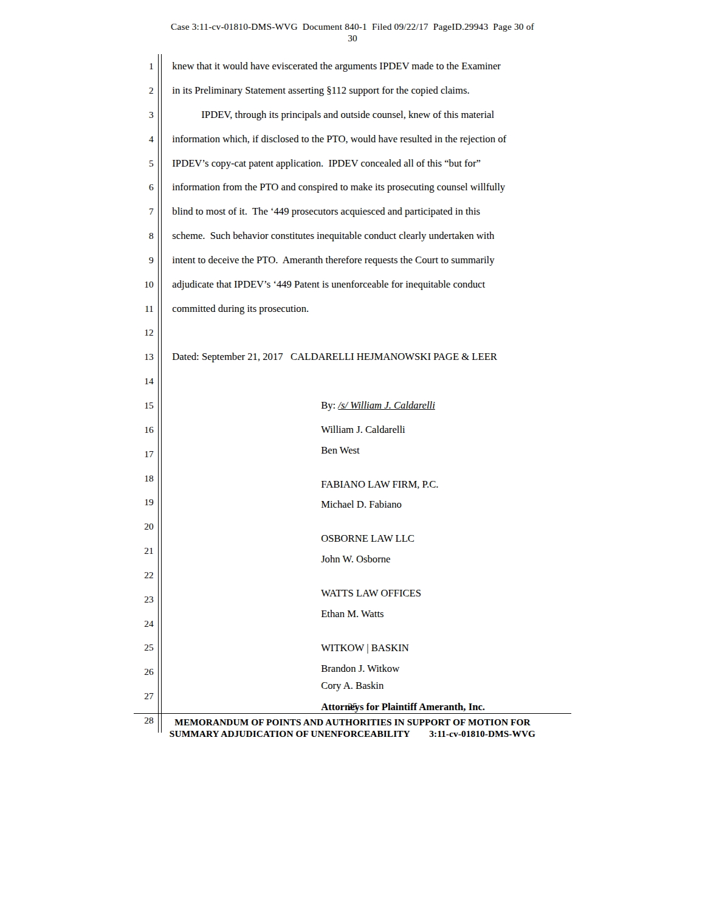Case 3:11-cv-01810-DMS-WVG Document 840-1 Filed 09/22/17 PageID.29943 Page 30 of 30
1
2
3
4
5
6
7
8
9
10
11
12
13
14
15
16
17
18
19
20
21
22
23
24
25
26
27
28
knew that it would have eviscerated the arguments IPDEV made to the Examiner
in its Preliminary Statement asserting §112 support for the copied claims.
IPDEV, through its principals and outside counsel, knew of this material
information which, if disclosed to the PTO, would have resulted in the rejection of
IPDEV’s copy-cat patent application. IPDEV concealed all of this “but for”
information from the PTO and conspired to make its prosecuting counsel willfully
blind to most of it. The ‘449 prosecutors acquiesced and participated in this
scheme. Such behavior constitutes inequitable conduct clearly undertaken with
intent to deceive the PTO. Ameranth therefore requests the Court to summarily
adjudicate that IPDEV’s ‘449 Patent is unenforceable for inequitable conduct
committed during its prosecution.
Dated: September 21, 2017 CALDARELLI HEJMANOWSKI PAGE & LEER
By: /s/ William J. Caldarelli
William J. Caldarelli
Ben West
FABIANO LAW FIRM, P.C.
Michael D. Fabiano
OSBORNE LAW LLC
John W. Osborne
WATTS LAW OFFICES
Ethan M. Watts
WITKOW | BASKIN
Brandon J. Witkow
Cory A. Baskin
Attorneys for Plaintiff Ameranth, Inc.
25
MEMORANDUM OF POINTS AND AUTHORITIES IN SUPPORT OF MOTION FOR
SUMMARY ADJUDICATION OF UNENFORCEABILITY 3:11-cv-01810-DMS-WVG